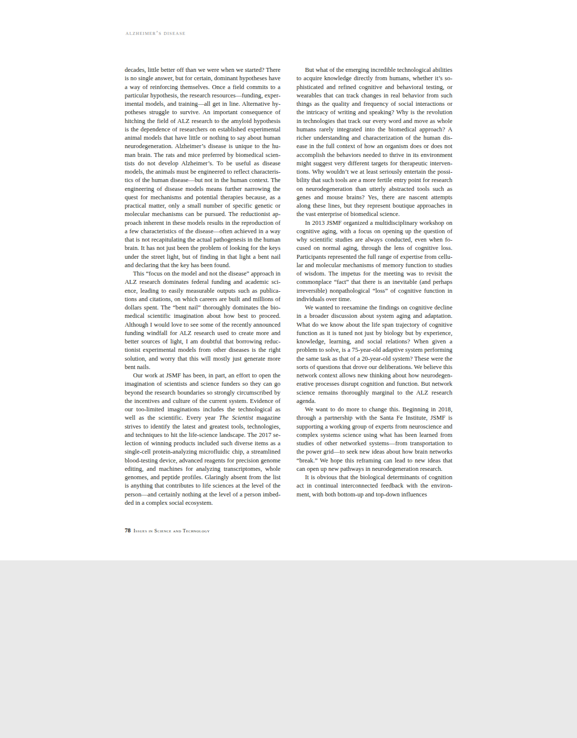alzheimer’s disease
decades, little better off than we were when we started? There is no single answer, but for certain, dominant hypotheses have a way of reinforcing themselves. Once a field commits to a particular hypothesis, the research resources—funding, experimental models, and training—all get in line. Alternative hypotheses struggle to survive. An important consequence of hitching the field of ALZ research to the amyloid hypothesis is the dependence of researchers on established experimental animal models that have little or nothing to say about human neurodegeneration. Alzheimer’s disease is unique to the human brain. The rats and mice preferred by biomedical scientists do not develop Alzheimer’s. To be useful as disease models, the animals must be engineered to reflect characteristics of the human disease—but not in the human context. The engineering of disease models means further narrowing the quest for mechanisms and potential therapies because, as a practical matter, only a small number of specific genetic or molecular mechanisms can be pursued. The reductionist approach inherent in these models results in the reproduction of a few characteristics of the disease—often achieved in a way that is not recapitulating the actual pathogenesis in the human brain. It has not just been the problem of looking for the keys under the street light, but of finding in that light a bent nail and declaring that the key has been found.
This “focus on the model and not the disease” approach in ALZ research dominates federal funding and academic science, leading to easily measurable outputs such as publications and citations, on which careers are built and millions of dollars spent. The “bent nail” thoroughly dominates the biomedical scientific imagination about how best to proceed. Although I would love to see some of the recently announced funding windfall for ALZ research used to create more and better sources of light, I am doubtful that borrowing reductionist experimental models from other diseases is the right solution, and worry that this will mostly just generate more bent nails.
Our work at JSMF has been, in part, an effort to open the imagination of scientists and science funders so they can go beyond the research boundaries so strongly circumscribed by the incentives and culture of the current system. Evidence of our too-limited imaginations includes the technological as well as the scientific. Every year The Scientist magazine strives to identify the latest and greatest tools, technologies, and techniques to hit the life-science landscape. The 2017 selection of winning products included such diverse items as a single-cell protein-analyzing microfluidic chip, a streamlined blood-testing device, advanced reagents for precision genome editing, and machines for analyzing transcriptomes, whole genomes, and peptide profiles. Glaringly absent from the list is anything that contributes to life sciences at the level of the person—and certainly nothing at the level of a person imbedded in a complex social ecosystem.
But what of the emerging incredible technological abilities to acquire knowledge directly from humans, whether it’s sophisticated and refined cognitive and behavioral testing, or wearables that can track changes in real behavior from such things as the quality and frequency of social interactions or the intricacy of writing and speaking? Why is the revolution in technologies that track our every word and move as whole humans rarely integrated into the biomedical approach? A richer understanding and characterization of the human disease in the full context of how an organism does or does not accomplish the behaviors needed to thrive in its environment might suggest very different targets for therapeutic interventions. Why wouldn’t we at least seriously entertain the possibility that such tools are a more fertile entry point for research on neurodegeneration than utterly abstracted tools such as genes and mouse brains? Yes, there are nascent attempts along these lines, but they represent boutique approaches in the vast enterprise of biomedical science.
In 2013 JSMF organized a multidisciplinary workshop on cognitive aging, with a focus on opening up the question of why scientific studies are always conducted, even when focused on normal aging, through the lens of cognitive loss. Participants represented the full range of expertise from cellular and molecular mechanisms of memory function to studies of wisdom. The impetus for the meeting was to revisit the commonplace “fact” that there is an inevitable (and perhaps irreversible) nonpathological “loss” of cognitive function in individuals over time.
We wanted to reexamine the findings on cognitive decline in a broader discussion about system aging and adaptation. What do we know about the life span trajectory of cognitive function as it is tuned not just by biology but by experience, knowledge, learning, and social relations? When given a problem to solve, is a 75-year-old adaptive system performing the same task as that of a 20-year-old system? These were the sorts of questions that drove our deliberations. We believe this network context allows new thinking about how neurodegenerative processes disrupt cognition and function. But network science remains thoroughly marginal to the ALZ research agenda.
We want to do more to change this. Beginning in 2018, through a partnership with the Santa Fe Institute, JSMF is supporting a working group of experts from neuroscience and complex systems science using what has been learned from studies of other networked systems—from transportation to the power grid—to seek new ideas about how brain networks “break.” We hope this reframing can lead to new ideas that can open up new pathways in neurodegeneration research.
It is obvious that the biological determinants of cognition act in continual interconnected feedback with the environment, with both bottom-up and top-down influences
78 Issues in Science and Technology